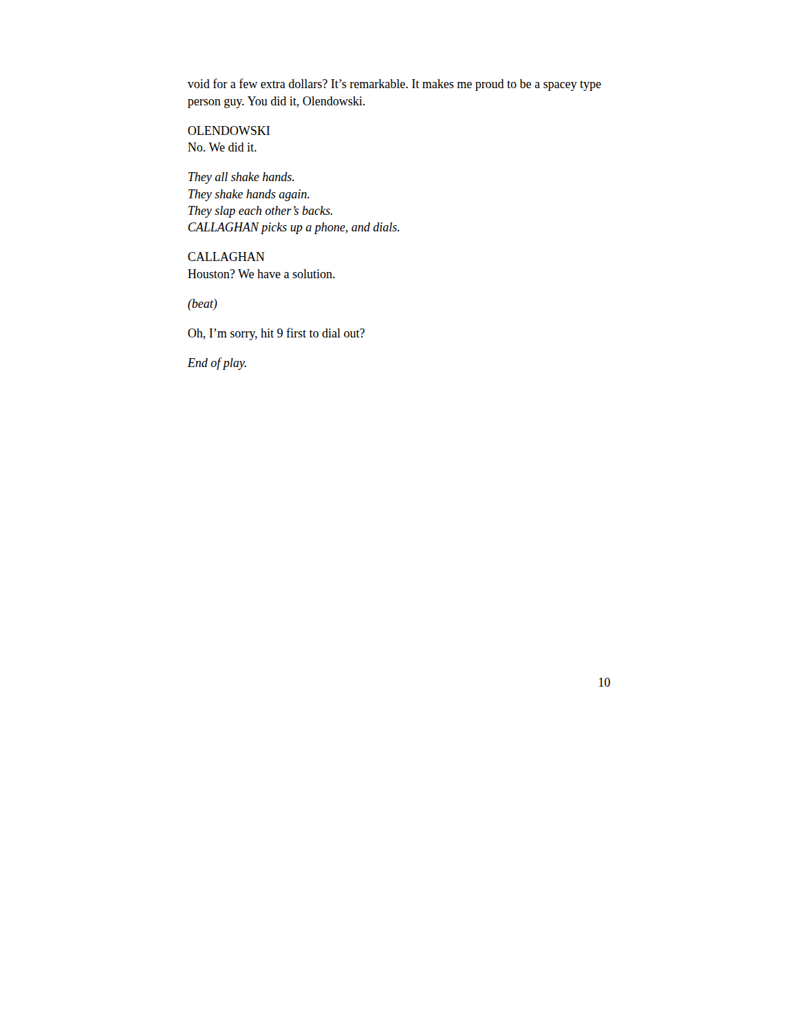void for a few extra dollars? It’s remarkable. It makes me proud to be a spacey type person guy. You did it, Olendowski.
OLENDOWSKI
No. We did it.
They all shake hands. They shake hands again. They slap each other’s backs. CALLAGHAN picks up a phone, and dials.
CALLAGHAN
Houston? We have a solution.
(beat)
Oh, I’m sorry, hit 9 first to dial out?
End of play.
10